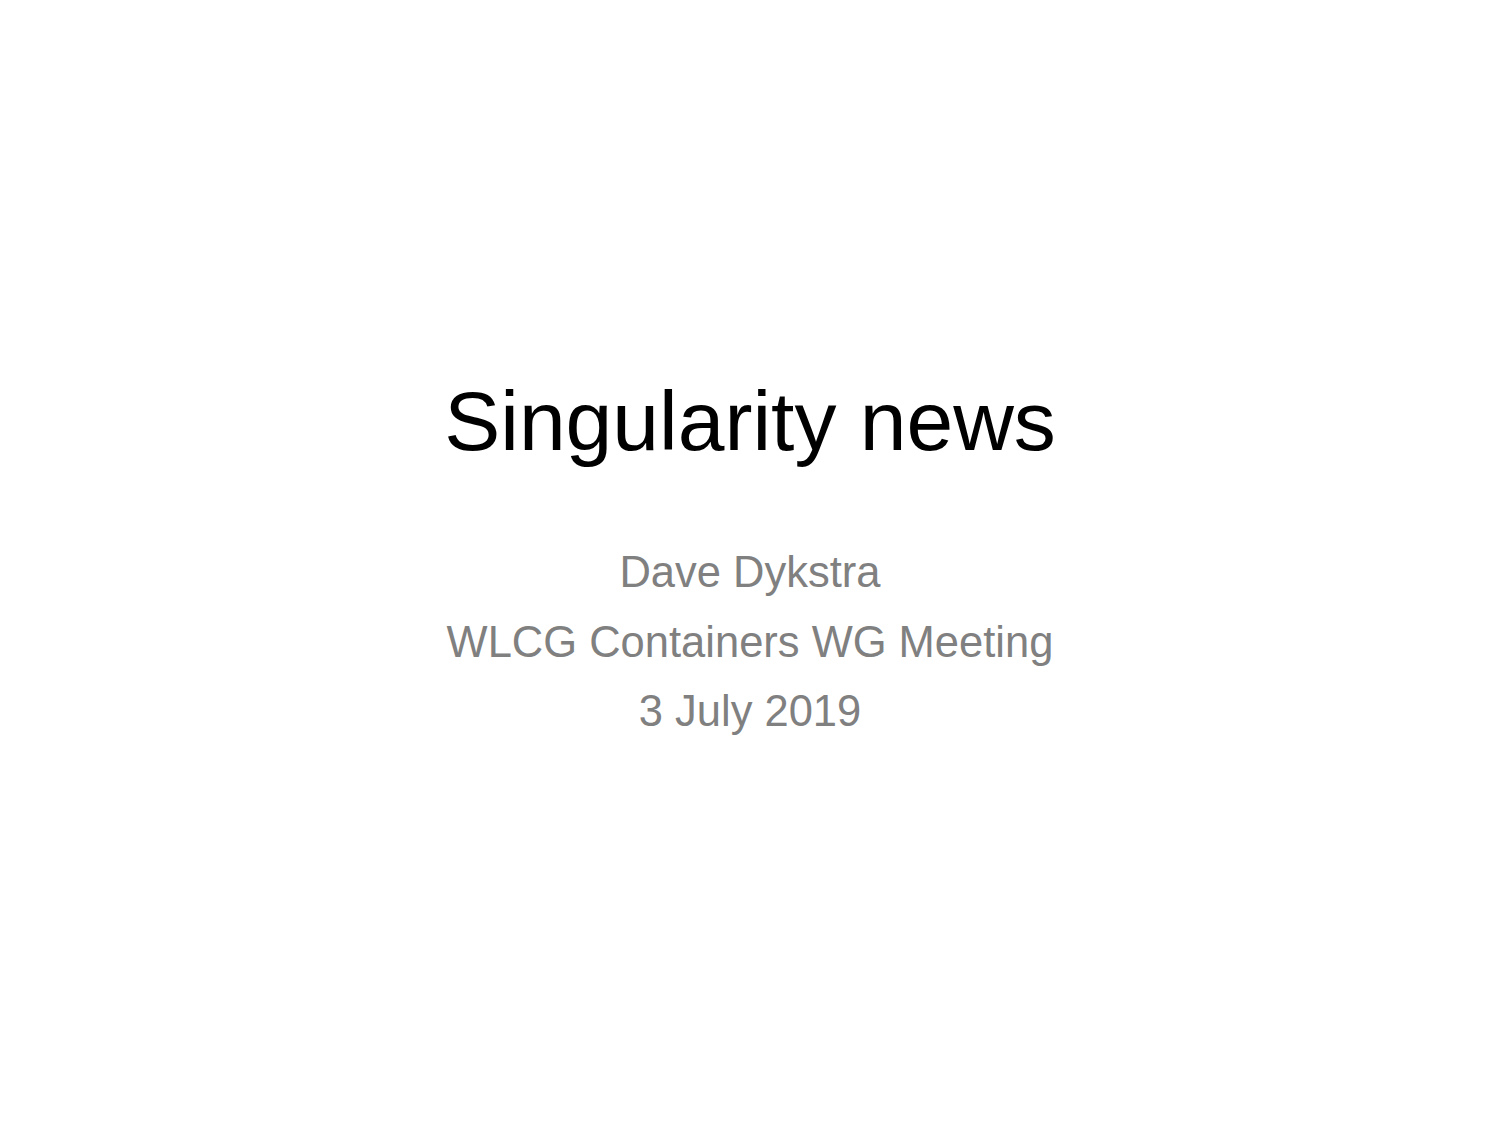Singularity news
Dave Dykstra
WLCG Containers WG Meeting
3 July 2019